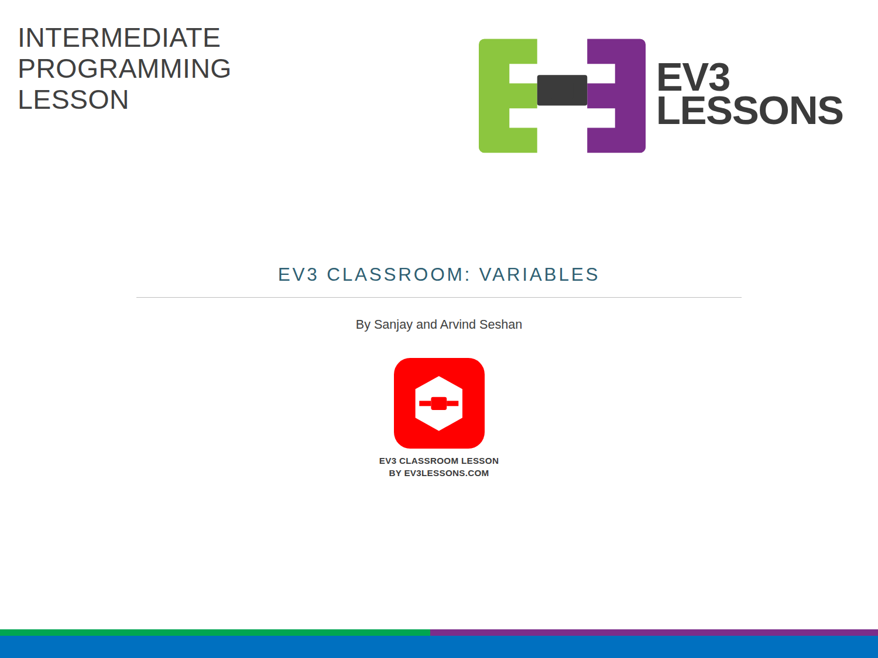Intermediate Programming Lesson
EV3 LESSONS
EV3 Classroom: Variables
By Sanjay and Arvind Seshan
EV3 Classroom Lesson
by EV3Lessons.com